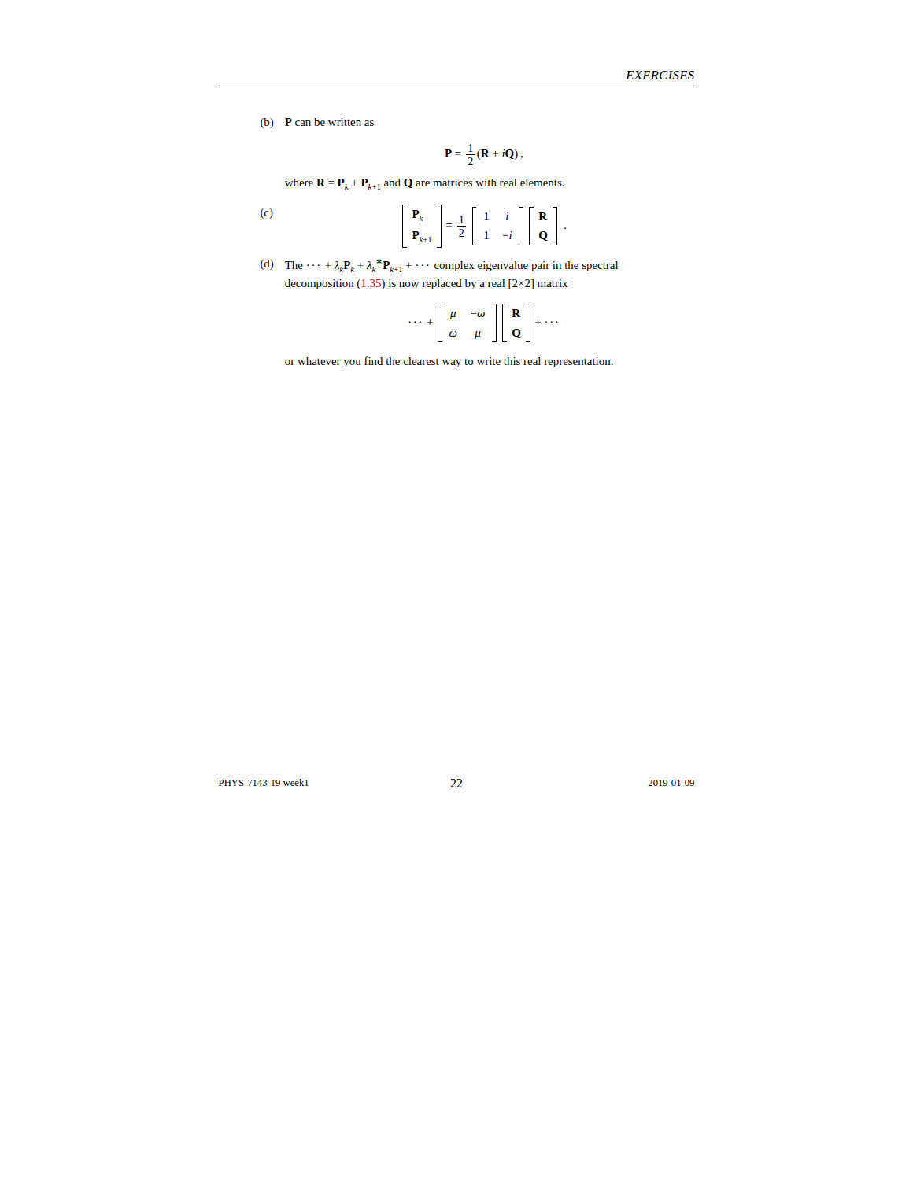EXERCISES
(b) P can be written as
P = 12(R + iQ) ,
where R = Pk + Pk+1 and Q are matrices with real elements.
(c)
| P k |
| P k +1 |
= 12
| 1 | i |
| 1 | − i |
| R |
| Q |
 .
(d) The ··· + λkPk + λk∗Pk+1 + ··· complex eigenvalue pair in the spectral decomposition (1.35) is now replaced by a real [2×2] matrix
··· +
| μ | − ω |
| ω | μ |
| R |
| Q |
+ ···
or whatever you find the clearest way to write this real representation.
PHYS-7143-19 week1 22 2019-01-09